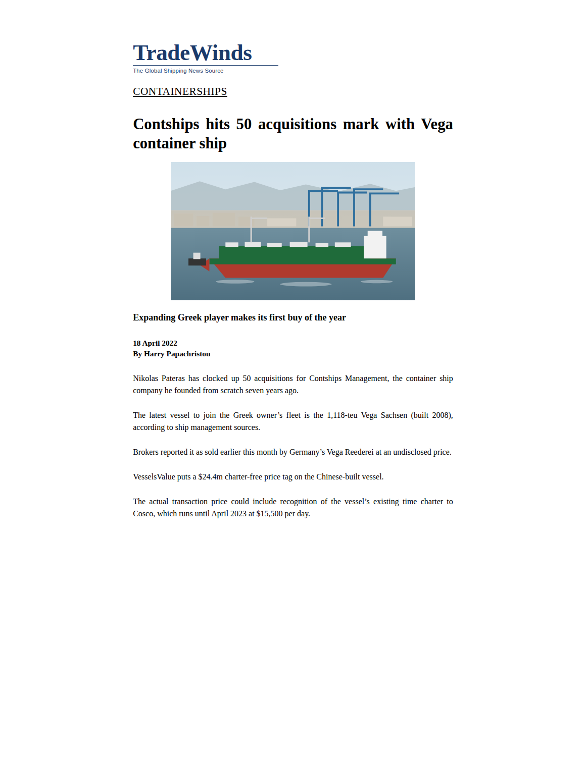Trade Winds
The Global Shipping News Source
CONTAINERSHIPS
Contships hits 50 acquisitions mark with Vega container ship
Expanding Greek player makes its first buy of the year
18 April 2022
By Harry Papachristou
Nikolas Pateras has clocked up 50 acquisitions for Contships Management, the container ship company he founded from scratch seven years ago.
The latest vessel to join the Greek owner’s fleet is the 1,118-teu Vega Sachsen (built 2008), according to ship management sources.
Brokers reported it as sold earlier this month by Germany’s Vega Reederei at an undisclosed price.
VesselsValue puts a $24.4m charter-free price tag on the Chinese-built vessel.
The actual transaction price could include recognition of the vessel’s existing time charter to Cosco, which runs until April 2023 at $15,500 per day.